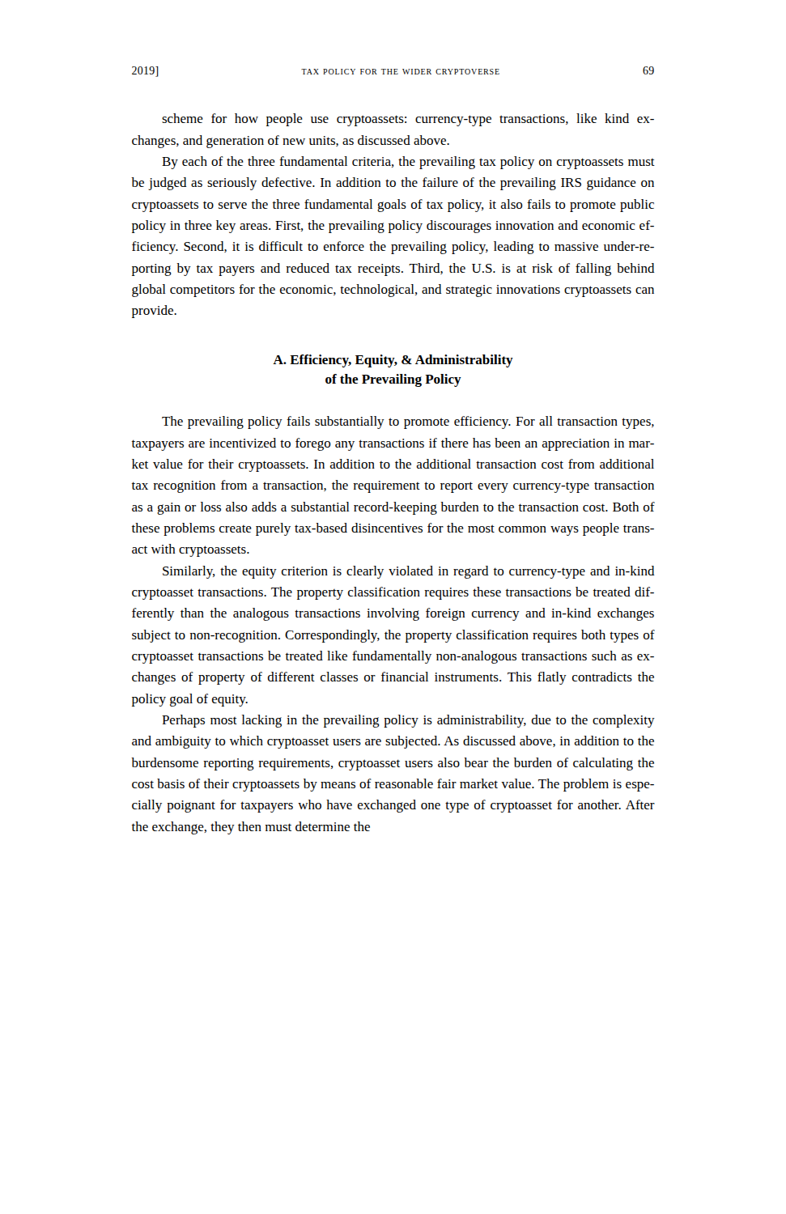2019] Tax Policy for the Wider Cryptoverse 69
scheme for how people use cryptoassets: currency-type transactions, like kind exchanges, and generation of new units, as discussed above.
By each of the three fundamental criteria, the prevailing tax policy on cryptoassets must be judged as seriously defective. In addition to the failure of the prevailing IRS guidance on cryptoassets to serve the three fundamental goals of tax policy, it also fails to promote public policy in three key areas. First, the prevailing policy discourages innovation and economic efficiency. Second, it is difficult to enforce the prevailing policy, leading to massive under-reporting by tax payers and reduced tax receipts. Third, the U.S. is at risk of falling behind global competitors for the economic, technological, and strategic innovations cryptoassets can provide.
A. Efficiency, Equity, & Administrability of the Prevailing Policy
The prevailing policy fails substantially to promote efficiency. For all transaction types, taxpayers are incentivized to forego any transactions if there has been an appreciation in market value for their cryptoassets. In addition to the additional transaction cost from additional tax recognition from a transaction, the requirement to report every currency-type transaction as a gain or loss also adds a substantial record-keeping burden to the transaction cost. Both of these problems create purely tax-based disincentives for the most common ways people transact with cryptoassets.
Similarly, the equity criterion is clearly violated in regard to currency-type and in-kind cryptoasset transactions. The property classification requires these transactions be treated differently than the analogous transactions involving foreign currency and in-kind exchanges subject to non-recognition. Correspondingly, the property classification requires both types of cryptoasset transactions be treated like fundamentally non-analogous transactions such as exchanges of property of different classes or financial instruments. This flatly contradicts the policy goal of equity.
Perhaps most lacking in the prevailing policy is administrability, due to the complexity and ambiguity to which cryptoasset users are subjected. As discussed above, in addition to the burdensome reporting requirements, cryptoasset users also bear the burden of calculating the cost basis of their cryptoassets by means of reasonable fair market value. The problem is especially poignant for taxpayers who have exchanged one type of cryptoasset for another. After the exchange, they then must determine the